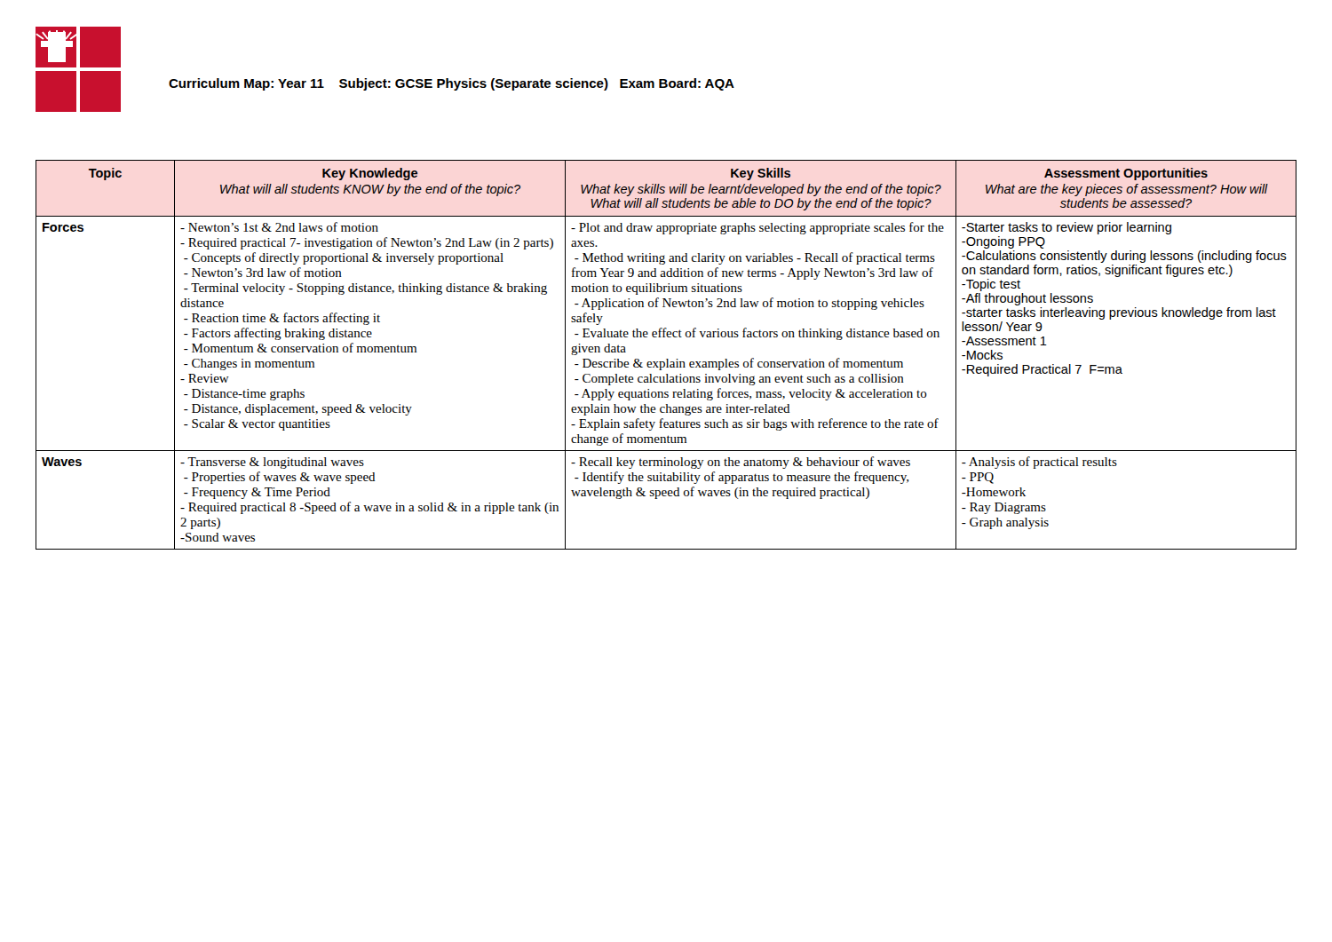Curriculum Map: Year 11 Subject: GCSE Physics (Separate science) Exam Board: AQA
| Topic | Key Knowledge What will all students KNOW by the end of the topic? | Key Skills What key skills will be learnt/developed by the end of the topic? What will all students be able to DO by the end of the topic? | Assessment Opportunities What are the key pieces of assessment? How will students be assessed? |
| --- | --- | --- | --- |
| Forces | - Newton’s 1st & 2nd laws of motion - Required practical 7- investigation of Newton’s 2nd Law (in 2 parts) - Concepts of directly proportional & inversely proportional - Newton’s 3rd law of motion - Terminal velocity - Stopping distance, thinking distance & braking distance - Reaction time & factors affecting it - Factors affecting braking distance - Momentum & conservation of momentum - Changes in momentum - Review - Distance-time graphs - Distance, displacement, speed & velocity - Scalar & vector quantities | - Plot and draw appropriate graphs selecting appropriate scales for the axes. - Method writing and clarity on variables - Recall of practical terms from Year 9 and addition of new terms - Apply Newton’s 3rd law of motion to equilibrium situations - Application of Newton’s 2nd law of motion to stopping vehicles safely - Evaluate the effect of various factors on thinking distance based on given data - Describe & explain examples of conservation of momentum - Complete calculations involving an event such as a collision - Apply equations relating forces, mass, velocity & acceleration to explain how the changes are inter-related - Explain safety features such as sir bags with reference to the rate of change of momentum | -Starter tasks to review prior learning -Ongoing PPQ -Calculations consistently during lessons (including focus on standard form, ratios, significant figures etc.) -Topic test -Afl throughout lessons -starter tasks interleaving previous knowledge from last lesson/ Year 9 -Assessment 1 -Mocks -Required Practical 7 F=ma |
| Waves | - Transverse & longitudinal waves - Properties of waves & wave speed - Frequency & Time Period - Required practical 8 -Speed of a wave in a solid & in a ripple tank (in 2 parts) -Sound waves | - Recall key terminology on the anatomy & behaviour of waves - Identify the suitability of apparatus to measure the frequency, wavelength & speed of waves (in the required practical) | - Analysis of practical results - PPQ -Homework - Ray Diagrams - Graph analysis |